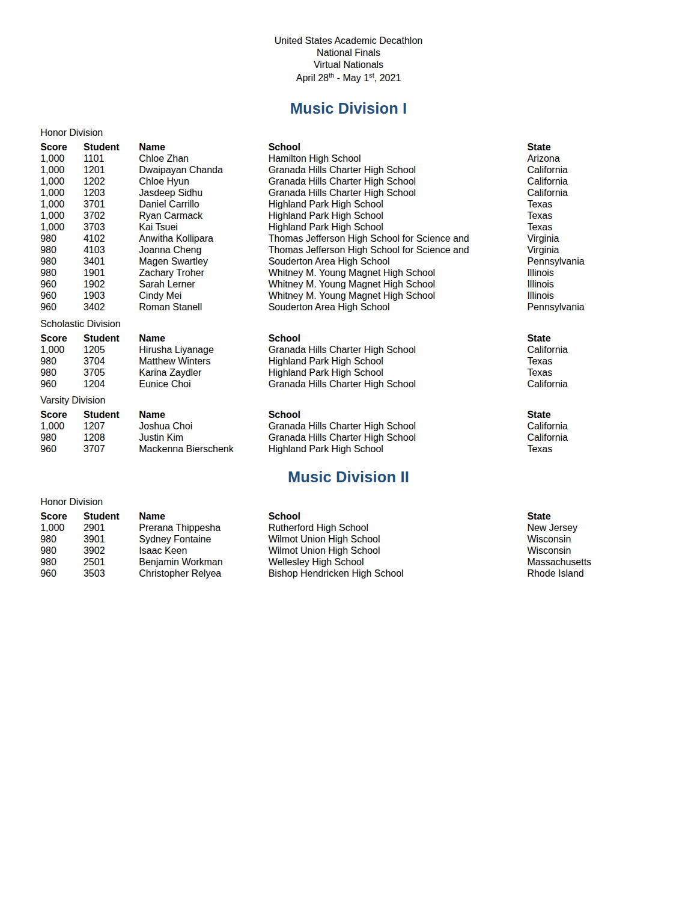United States Academic Decathlon
National Finals
Virtual Nationals
April 28th - May 1st, 2021
Music Division I
Honor Division
| Score | Student | Name | School | State |
| --- | --- | --- | --- | --- |
| 1,000 | 1101 | Chloe Zhan | Hamilton High School | Arizona |
| 1,000 | 1201 | Dwaipayan Chanda | Granada Hills Charter High School | California |
| 1,000 | 1202 | Chloe Hyun | Granada Hills Charter High School | California |
| 1,000 | 1203 | Jasdeep Sidhu | Granada Hills Charter High School | California |
| 1,000 | 3701 | Daniel Carrillo | Highland Park High School | Texas |
| 1,000 | 3702 | Ryan Carmack | Highland Park High School | Texas |
| 1,000 | 3703 | Kai Tsuei | Highland Park High School | Texas |
| 980 | 4102 | Anwitha Kollipara | Thomas Jefferson High School for Science and | Virginia |
| 980 | 4103 | Joanna Cheng | Thomas Jefferson High School for Science and | Virginia |
| 980 | 3401 | Magen Swartley | Souderton Area High School | Pennsylvania |
| 980 | 1901 | Zachary Troher | Whitney M. Young Magnet High School | Illinois |
| 960 | 1902 | Sarah Lerner | Whitney M. Young Magnet High School | Illinois |
| 960 | 1903 | Cindy Mei | Whitney M. Young Magnet High School | Illinois |
| 960 | 3402 | Roman Stanell | Souderton Area High School | Pennsylvania |
Scholastic Division
| Score | Student | Name | School | State |
| --- | --- | --- | --- | --- |
| 1,000 | 1205 | Hirusha Liyanage | Granada Hills Charter High School | California |
| 980 | 3704 | Matthew Winters | Highland Park High School | Texas |
| 980 | 3705 | Karina Zaydler | Highland Park High School | Texas |
| 960 | 1204 | Eunice Choi | Granada Hills Charter High School | California |
Varsity Division
| Score | Student | Name | School | State |
| --- | --- | --- | --- | --- |
| 1,000 | 1207 | Joshua Choi | Granada Hills Charter High School | California |
| 980 | 1208 | Justin Kim | Granada Hills Charter High School | California |
| 960 | 3707 | Mackenna Bierschenk | Highland Park High School | Texas |
Music Division II
Honor Division
| Score | Student | Name | School | State |
| --- | --- | --- | --- | --- |
| 1,000 | 2901 | Prerana Thippesha | Rutherford High School | New Jersey |
| 980 | 3901 | Sydney Fontaine | Wilmot Union High School | Wisconsin |
| 980 | 3902 | Isaac Keen | Wilmot Union High School | Wisconsin |
| 980 | 2501 | Benjamin Workman | Wellesley High School | Massachusetts |
| 960 | 3503 | Christopher Relyea | Bishop Hendricken High School | Rhode Island |